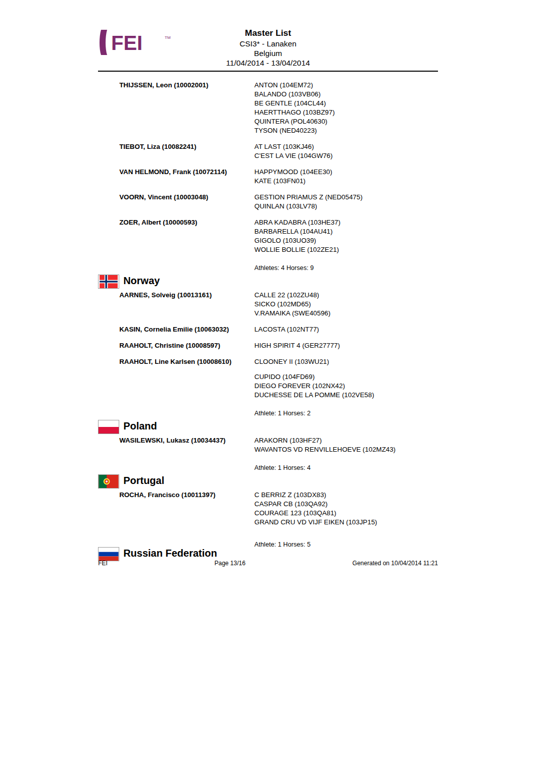FEI TM
Master List
CSI3* - Lanaken
Belgium
11/04/2014 - 13/04/2014
THIJSSEN, Leon (10002001)
ANTON (104EM72)
BALANDO (103VB06)
BE GENTLE (104CL44)
HAERTTHAGO (103BZ97)
QUINTERA (POL40630)
TYSON (NED40223)
TIEBOT, Liza (10082241)
AT LAST (103KJ46)
C'EST LA VIE (104GW76)
VAN HELMOND, Frank (10072114)
HAPPYMOOD (104EE30)
KATE (103FN01)
VOORN, Vincent (10003048)
GESTION PRIAMUS Z (NED05475)
QUINLAN (103LV78)
ZOER, Albert (10000593)
ABRA KADABRA (103HE37)
BARBARELLA (104AU41)
GIGOLO (103UO39)
WOLLIE BOLLIE (102ZE21)
Norway
Athletes: 4 Horses: 9
AARNES, Solveig (10013161)
CALLE 22 (102ZU48)
SICKO (102MD65)
V.RAMAIKA (SWE40596)
KASIN, Cornelia Emilie (10063032)
LACOSTA (102NT77)
RAAHOLT, Christine (10008597)
HIGH SPIRIT 4 (GER27777)
RAAHOLT, Line Karlsen (10008610)
CLOONEY II (103WU21)
CUPIDO (104FD69)
DIEGO FOREVER (102NX42)
DUCHESSE DE LA POMME (102VE58)
Poland
Athlete: 1 Horses: 2
WASILEWSKI, Lukasz (10034437)
ARAKORN (103HF27)
WAVANTOS VD RENVILLEHOEVE (102MZ43)
Portugal
Athlete: 1 Horses: 4
ROCHA, Francisco (10011397)
C BERRIZ Z (103DX83)
CASPAR CB (103QA92)
COURAGE 123 (103QA81)
GRAND CRU VD VIJF EIKEN (103JP15)
Russian Federation
Athlete: 1 Horses: 5
FEI
Page 13/16
Generated on 10/04/2014 11:21